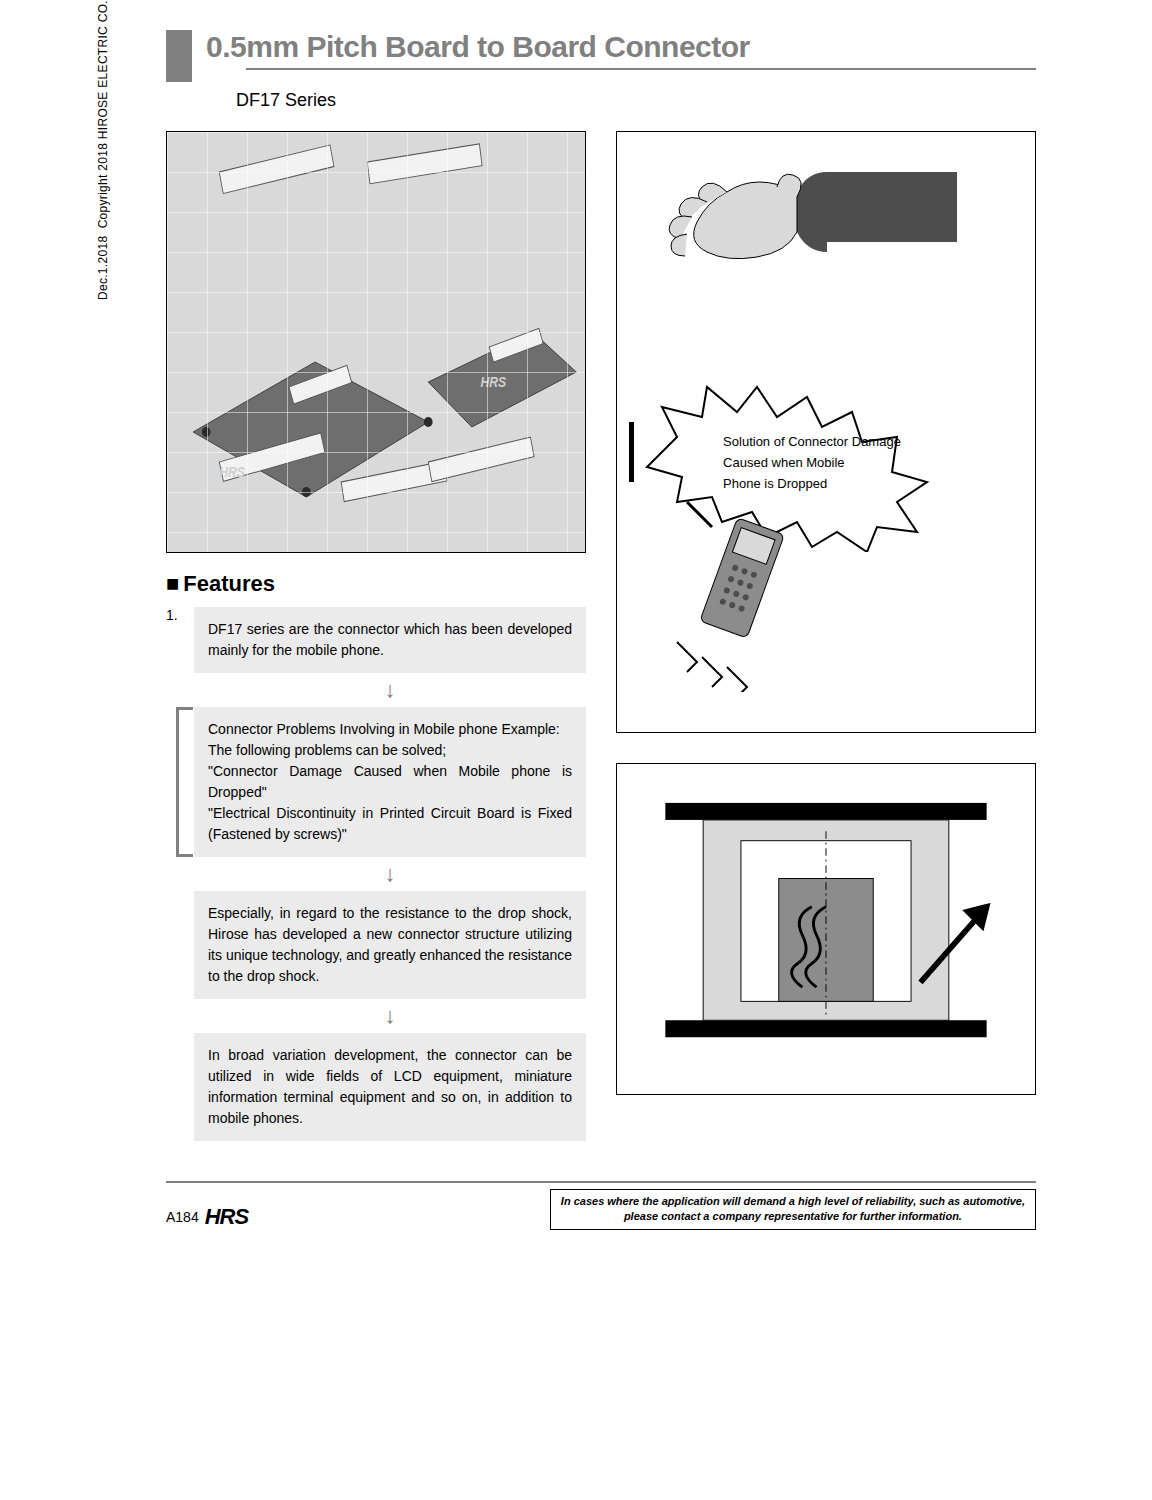Dec.1.2018 Copyright 2018 HIROSE ELECTRIC CO., LTD. All Rights Reserved.
0.5mm Pitch Board to Board Connector
DF17 Series
HRS HRS
Features
DF17 series are the connector which has been developed mainly for the mobile phone.
↓
Connector Problems Involving in Mobile phone Example:
The following problems can be solved;
"Connector Damage Caused when Mobile phone is Dropped"
"Electrical Discontinuity in Printed Circuit Board is Fixed (Fastened by screws)"
↓
Especially, in regard to the resistance to the drop shock, Hirose has developed a new connector structure utilizing its unique technology, and greatly enhanced the resistance to the drop shock.
↓
In broad variation development, the connector can be utilized in wide fields of LCD equipment, miniature information terminal equipment and so on, in addition to mobile phones.
Solution of Connector Damage
Caused when Mobile
Phone is Dropped
A184 HRS
In cases where the application will demand a high level of reliability, such as automotive,
please contact a company representative for further information.